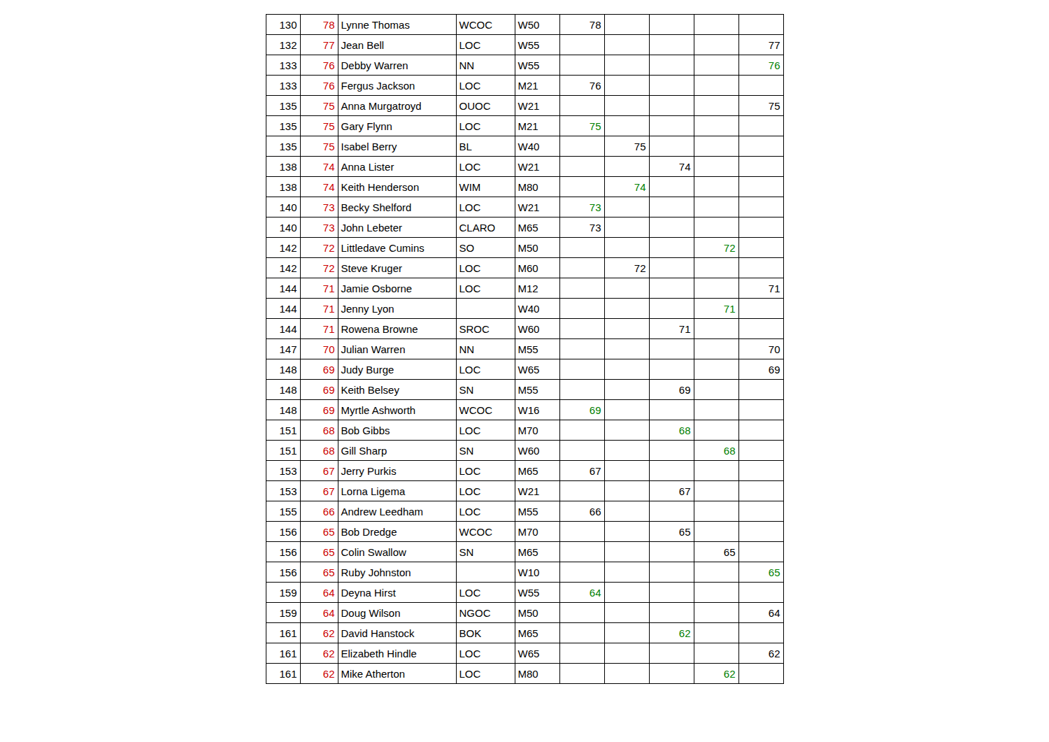| 130 | 78 | Lynne Thomas | WCOC | W50 | 78 | | | | |
| 132 | 77 | Jean Bell | LOC | W55 | | | | | 77 |
| 133 | 76 | Debby Warren | NN | W55 | | | | | 76 |
| 133 | 76 | Fergus Jackson | LOC | M21 | 76 | | | | |
| 135 | 75 | Anna Murgatroyd | OUOC | W21 | | | | | 75 |
| 135 | 75 | Gary Flynn | LOC | M21 | 75 | | | | |
| 135 | 75 | Isabel Berry | BL | W40 | | 75 | | | |
| 138 | 74 | Anna Lister | LOC | W21 | | | 74 | | |
| 138 | 74 | Keith Henderson | WIM | M80 | | 74 | | | |
| 140 | 73 | Becky Shelford | LOC | W21 | 73 | | | | |
| 140 | 73 | John Lebeter | CLARO | M65 | 73 | | | | |
| 142 | 72 | Littledave Cumins | SO | M50 | | | | 72 | |
| 142 | 72 | Steve Kruger | LOC | M60 | | 72 | | | |
| 144 | 71 | Jamie Osborne | LOC | M12 | | | | | 71 |
| 144 | 71 | Jenny Lyon | | W40 | | | | 71 | |
| 144 | 71 | Rowena Browne | SROC | W60 | | | 71 | | |
| 147 | 70 | Julian Warren | NN | M55 | | | | | 70 |
| 148 | 69 | Judy Burge | LOC | W65 | | | | | 69 |
| 148 | 69 | Keith Belsey | SN | M55 | | | 69 | | |
| 148 | 69 | Myrtle Ashworth | WCOC | W16 | 69 | | | | |
| 151 | 68 | Bob Gibbs | LOC | M70 | | | 68 | | |
| 151 | 68 | Gill Sharp | SN | W60 | | | | 68 | |
| 153 | 67 | Jerry Purkis | LOC | M65 | 67 | | | | |
| 153 | 67 | Lorna Ligema | LOC | W21 | | | 67 | | |
| 155 | 66 | Andrew Leedham | LOC | M55 | 66 | | | | |
| 156 | 65 | Bob Dredge | WCOC | M70 | | | 65 | | |
| 156 | 65 | Colin Swallow | SN | M65 | | | | 65 | |
| 156 | 65 | Ruby Johnston | | W10 | | | | | 65 |
| 159 | 64 | Deyna Hirst | LOC | W55 | 64 | | | | |
| 159 | 64 | Doug Wilson | NGOC | M50 | | | | | 64 |
| 161 | 62 | David Hanstock | BOK | M65 | | | 62 | | |
| 161 | 62 | Elizabeth Hindle | LOC | W65 | | | | | 62 |
| 161 | 62 | Mike Atherton | LOC | M80 | | | | 62 | |